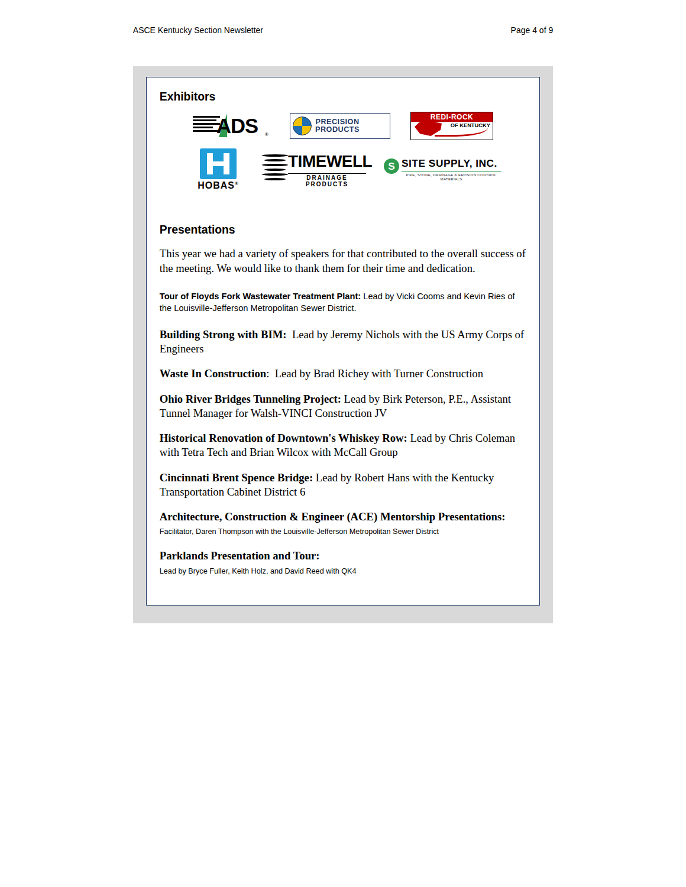ASCE Kentucky Section Newsletter
Page 4 of 9
Exhibitors
ADS
®
PRECISION
PRODUCTS
REDI-ROCK
OF KENTUCKY
HOBAS®
TIMEWELL
DRAINAGE PRODUCTS
S
SITE SUPPLY, INC.
PIPE, STONE, DRAINAGE & EROSION CONTROL MATERIALS
Presentations
This year we had a variety of speakers for that contributed to the overall success of the meeting. We would like to thank them for their time and dedication.
Tour of Floyds Fork Wastewater Treatment Plant: Lead by Vicki Cooms and Kevin Ries of the Louisville-Jefferson Metropolitan Sewer District.
Building Strong with BIM: Lead by Jeremy Nichols with the US Army Corps of Engineers
Waste In Construction: Lead by Brad Richey with Turner Construction
Ohio River Bridges Tunneling Project: Lead by Birk Peterson, P.E., Assistant Tunnel Manager for Walsh-VINCI Construction JV
Historical Renovation of Downtown's Whiskey Row: Lead by Chris Coleman with Tetra Tech and Brian Wilcox with McCall Group
Cincinnati Brent Spence Bridge: Lead by Robert Hans with the Kentucky Transportation Cabinet District 6
Architecture, Construction & Engineer (ACE) Mentorship Presentations:
Facilitator, Daren Thompson with the Louisville-Jefferson Metropolitan Sewer District
Parklands Presentation and Tour:
Lead by Bryce Fuller, Keith Holz, and David Reed with QK4